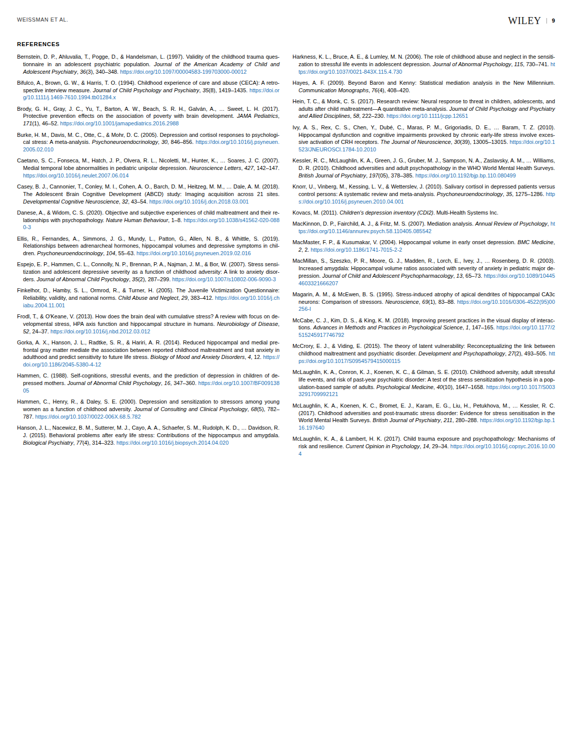WEISSMAN ET AL.
WILEY
9
REFERENCES
Bernstein, D. P., Ahluvalia, T., Pogge, D., & Handelsman, L. (1997). Validity of the childhood trauma questionnaire in an adolescent psychiatric population. Journal of the American Academy of Child and Adolescent Psychiatry, 36(3), 340–348. https://doi.org/10.1097/00004583-199703000-00012
Bifulco, A., Brown, G. W., & Harris, T. O. (1994). Childhood experience of care and abuse (CECA): A retrospective interview measure. Journal of Child Psychology and Psychiatry, 35(8), 1419–1435. https://doi.org/10.1111/j.1469-7610.1994.tb01284.x
Brody, G. H., Gray, J. C., Yu, T., Barton, A. W., Beach, S. R. H., Galván, A., … Sweet, L. H. (2017). Protective prevention effects on the association of poverty with brain development. JAMA Pediatrics, 171(1), 46–52. https://doi.org/10.1001/jamapediatrics.2016.2988
Burke, H. M., Davis, M. C., Otte, C., & Mohr, D. C. (2005). Depression and cortisol responses to psychological stress: A meta-analysis. Psychoneuroendocrinology, 30, 846–856. https://doi.org/10.1016/j.psyneuen.2005.02.010
Caetano, S. C., Fonseca, M., Hatch, J. P., Olvera, R. L., Nicoletti, M., Hunter, K., … Soares, J. C. (2007). Medial temporal lobe abnormalities in pediatric unipolar depression. Neuroscience Letters, 427, 142–147. https://doi.org/10.1016/j.neulet.2007.06.014
Casey, B. J., Cannonier, T., Conley, M. I., Cohen, A. O., Barch, D. M., Heitzeg, M. M., … Dale, A. M. (2018). The Adolescent Brain Cognitive Development (ABCD) study: Imaging acquisition across 21 sites. Developmental Cognitive Neuroscience, 32, 43–54. https://doi.org/10.1016/j.dcn.2018.03.001
Danese, A., & Widom, C. S. (2020). Objective and subjective experiences of child maltreatment and their relationships with psychopathology. Nature Human Behaviour, 1–8. https://doi.org/10.1038/s41562-020-0880-3
Ellis, R., Fernandes, A., Simmons, J. G., Mundy, L., Patton, G., Allen, N. B., & Whittle, S. (2019). Relationships between adrenarcheal hormones, hippocampal volumes and depressive symptoms in children. Psychoneuroendocrinology, 104, 55–63. https://doi.org/10.1016/j.psyneuen.2019.02.016
Espejo, E. P., Hammen, C. L., Connolly, N. P., Brennan, P. A., Najman, J. M., & Bor, W. (2007). Stress sensitization and adolescent depressive severity as a function of childhood adversity: A link to anxiety disorders. Journal of Abnormal Child Psychology, 35(2), 287–299. https://doi.org/10.1007/s10802-006-9090-3
Finkelhor, D., Hamby, S. L., Ormrod, R., & Turner, H. (2005). The Juvenile Victimization Questionnaire: Reliability, validity, and national norms. Child Abuse and Neglect, 29, 383–412. https://doi.org/10.1016/j.chiabu.2004.11.001
Frodl, T., & O'Keane, V. (2013). How does the brain deal with cumulative stress? A review with focus on developmental stress, HPA axis function and hippocampal structure in humans. Neurobiology of Disease, 52, 24–37. https://doi.org/10.1016/j.nbd.2012.03.012
Gorka, A. X., Hanson, J. L., Radtke, S. R., & Hariri, A. R. (2014). Reduced hippocampal and medial prefrontal gray matter mediate the association between reported childhood maltreatment and trait anxiety in adulthood and predict sensitivity to future life stress. Biology of Mood and Anxiety Disorders, 4, 12. https://doi.org/10.1186/2045-5380-4-12
Hammen, C. (1988). Self-cognitions, stressful events, and the prediction of depression in children of depressed mothers. Journal of Abnormal Child Psychology, 16, 347–360. https://doi.org/10.1007/BF00913805
Hammen, C., Henry, R., & Daley, S. E. (2000). Depression and sensitization to stressors among young women as a function of childhood adversity. Journal of Consulting and Clinical Psychology, 68(5), 782–787. https://doi.org/10.1037/0022-006X.68.5.782
Hanson, J. L., Nacewicz, B. M., Sutterer, M. J., Cayo, A. A., Schaefer, S. M., Rudolph, K. D., … Davidson, R. J. (2015). Behavioral problems after early life stress: Contributions of the hippocampus and amygdala. Biological Psychiatry, 77(4), 314–323. https://doi.org/10.1016/j.biopsych.2014.04.020
Harkness, K. L., Bruce, A. E., & Lumley, M. N. (2006). The role of childhood abuse and neglect in the sensitization to stressful life events in adolescent depression. Journal of Abnormal Psychology, 115, 730–741. https://doi.org/10.1037/0021-843X.115.4.730
Hayes, A. F. (2009). Beyond Baron and Kenny: Statistical mediation analysis in the New Millennium. Communication Monographs, 76(4), 408–420.
Hein, T. C., & Monk, C. S. (2017). Research review: Neural response to threat in children, adolescents, and adults after child maltreatment—A quantitative meta-analysis. Journal of Child Psychology and Psychiatry and Allied Disciplines, 58, 222–230. https://doi.org/10.1111/jcpp.12651
Ivy, A. S., Rex, C. S., Chen, Y., Dubé, C., Maras, P. M., Grigoriadis, D. E., … Baram, T. Z. (2010). Hippocampal dysfunction and cognitive impairments provoked by chronic early-life stress involve excessive activation of CRH receptors. The Journal of Neuroscience, 30(39), 13005–13015. https://doi.org/10.1523/JNEUROSCI.1784-10.2010
Kessler, R. C., McLaughlin, K. A., Green, J. G., Gruber, M. J., Sampson, N. A., Zaslavsky, A. M., … Williams, D. R. (2010). Childhood adversities and adult psychopathology in the WHO World Mental Health Surveys. British Journal of Psychiatry, 197(05), 378–385. https://doi.org/10.1192/bjp.bp.110.080499
Knorr, U., Vinberg, M., Kessing, L. V., & Wetterslev, J. (2010). Salivary cortisol in depressed patients versus control persons: A systematic review and meta-analysis. Psychoneuroendocrinology, 35, 1275–1286. https://doi.org/10.1016/j.psyneuen.2010.04.001
Kovacs, M. (2011). Children's depression inventory (CDI2). Multi-Health Systems Inc.
MacKinnon, D. P., Fairchild, A. J., & Fritz, M. S. (2007). Mediation analysis. Annual Review of Psychology, https://doi.org/10.1146/annurev.psych.58.110405.085542
MacMaster, F. P., & Kusumakar, V. (2004). Hippocampal volume in early onset depression. BMC Medicine, 2, 2. https://doi.org/10.1186/1741-7015-2-2
MacMillan, S., Szeszko, P. R., Moore, G. J., Madden, R., Lorch, E., Ivey, J., … Rosenberg, D. R. (2003). Increased amygdala: Hippocampal volume ratios associated with severity of anxiety in pediatric major depression. Journal of Child and Adolescent Psychopharmacology, 13, 65–73. https://doi.org/10.1089/104454603321666207
Magarin, A. M., & McEwen, B. S. (1995). Stress-induced atrophy of apical dendrites of hippocampal CA3c neurons: Comparison of stressors. Neuroscience, 69(1), 83–88. https://doi.org/10.1016/0306-4522(95)00256-I
McCabe, C. J., Kim, D. S., & King, K. M. (2018). Improving present practices in the visual display of interactions. Advances in Methods and Practices in Psychological Science, 1, 147–165. https://doi.org/10.1177/2515245917746792
McCrory, E. J., & Viding, E. (2015). The theory of latent vulnerability: Reconceptualizing the link between childhood maltreatment and psychiatric disorder. Development and Psychopathology, 27(2), 493–505. https://doi.org/10.1017/S0954579415000115
McLaughlin, K. A., Conron, K. J., Koenen, K. C., & Gilman, S. E. (2010). Childhood adversity, adult stressful life events, and risk of past-year psychiatric disorder: A test of the stress sensitization hypothesis in a population-based sample of adults. Psychological Medicine, 40(10), 1647–1658. https://doi.org/10.1017/S0033291709992121
McLaughlin, K. A., Koenen, K. C., Bromet, E. J., Karam, E. G., Liu, H., Petukhova, M., … Kessler, R. C. (2017). Childhood adversities and post-traumatic stress disorder: Evidence for stress sensitisation in the World Mental Health Surveys. British Journal of Psychiatry, 211, 280–288. https://doi.org/10.1192/bjp.bp.116.197640
McLaughlin, K. A., & Lambert, H. K. (2017). Child trauma exposure and psychopathology: Mechanisms of risk and resilience. Current Opinion in Psychology, 14, 29–34. https://doi.org/10.1016/j.copsyc.2016.10.004